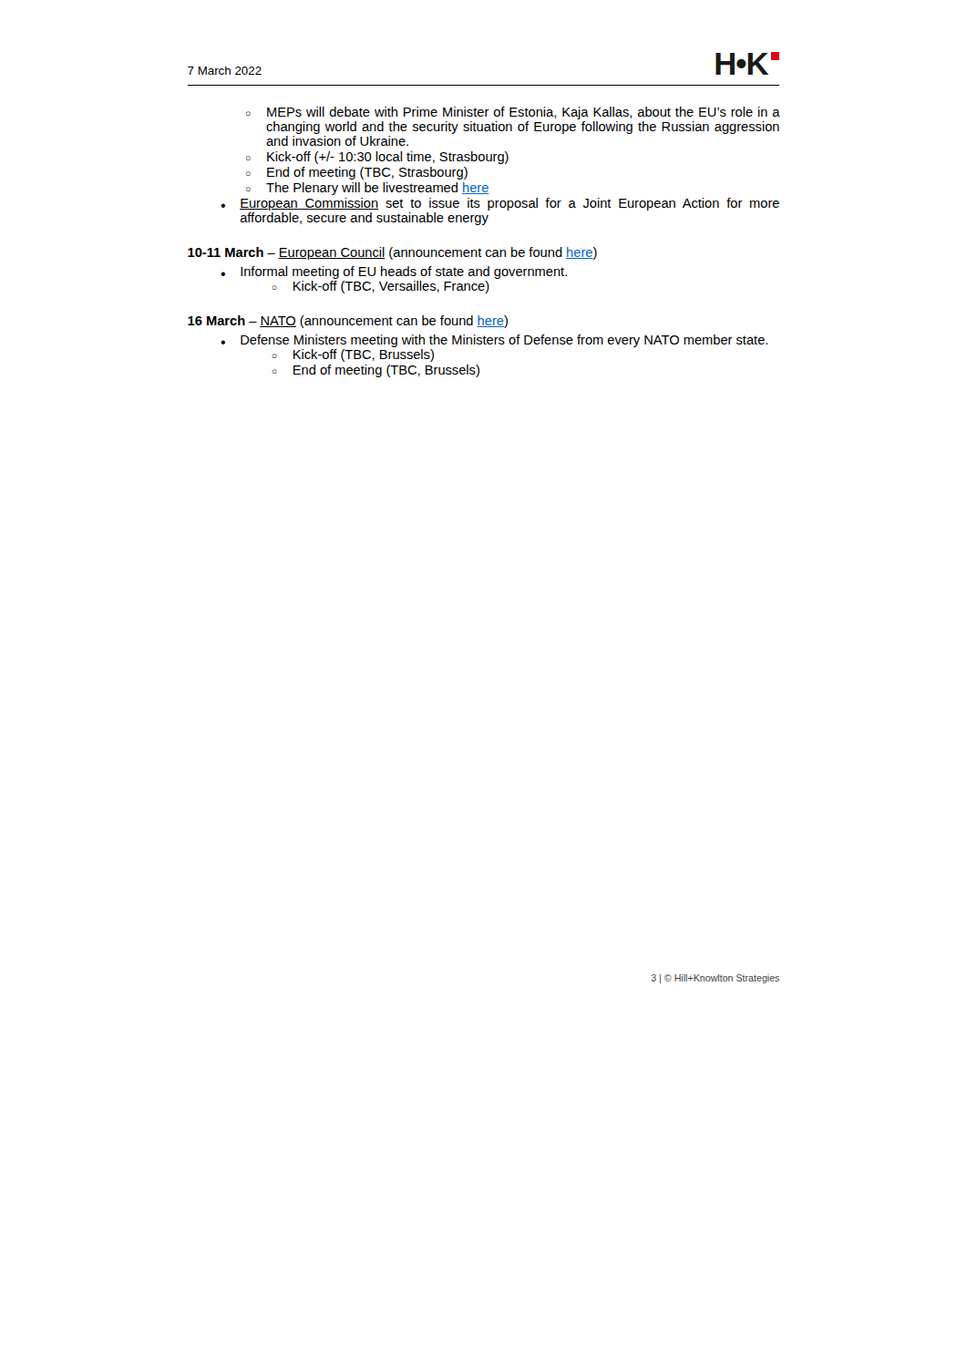7 March 2022
H•K
MEPs will debate with Prime Minister of Estonia, Kaja Kallas, about the EU’s role in a changing world and the security situation of Europe following the Russian aggression and invasion of Ukraine.
Kick-off (+/- 10:30 local time, Strasbourg)
End of meeting (TBC, Strasbourg)
The Plenary will be livestreamed here
European Commission set to issue its proposal for a Joint European Action for more affordable, secure and sustainable energy
10-11 March – European Council (announcement can be found here)
Informal meeting of EU heads of state and government.
Kick-off (TBC, Versailles, France)
16 March – NATO (announcement can be found here)
Defense Ministers meeting with the Ministers of Defense from every NATO member state.
Kick-off (TBC, Brussels)
End of meeting (TBC, Brussels)
3 | © Hill+Knowlton Strategies